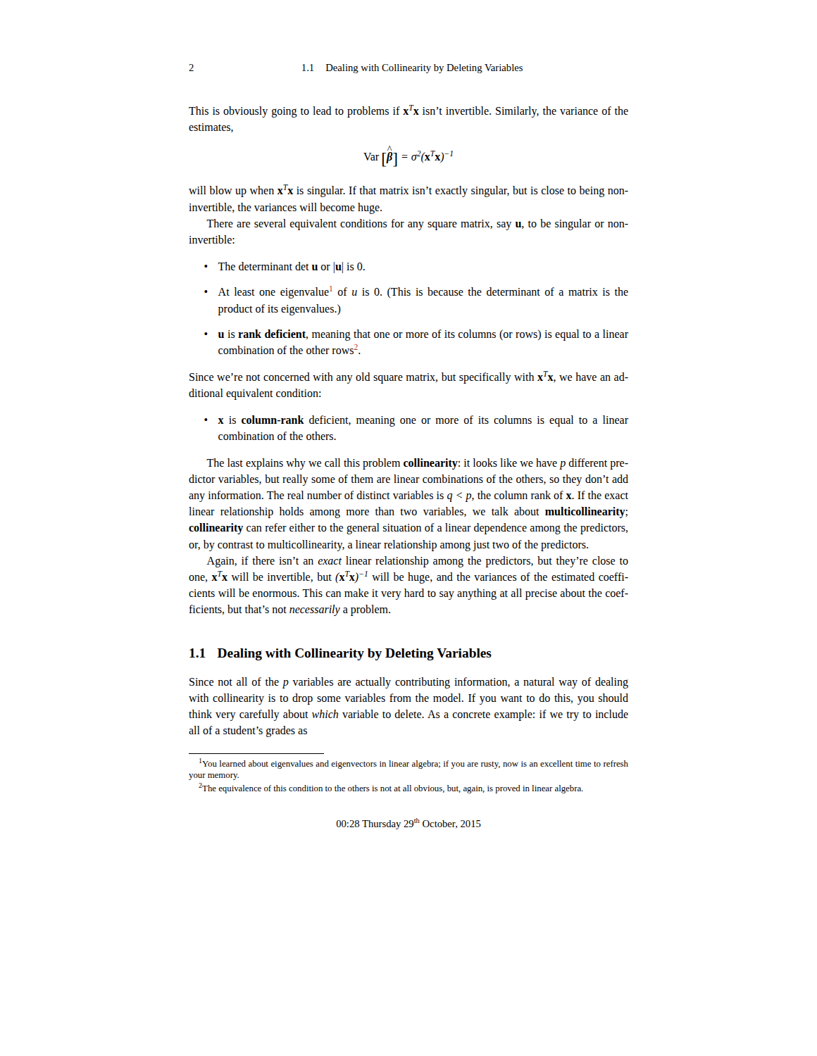2 1.1 Dealing with Collinearity by Deleting Variables
This is obviously going to lead to problems if xTx isn’t invertible. Similarly, the variance of the estimates,
Var [^β] = σ2(xTx)−1
will blow up when xTx is singular. If that matrix isn’t exactly singular, but is close to being non-invertible, the variances will become huge.
There are several equivalent conditions for any square matrix, say u, to be singular or non-invertible:
The determinant det u or |u| is 0.
At least one eigenvalue1 of u is 0. (This is because the determinant of a matrix is the product of its eigenvalues.)
u is rank deficient, meaning that one or more of its columns (or rows) is equal to a linear combination of the other rows2.
Since we’re not concerned with any old square matrix, but specifically with xTx, we have an additional equivalent condition:
x is column-rank deficient, meaning one or more of its columns is equal to a linear combination of the others.
The last explains why we call this problem collinearity: it looks like we have p different predictor variables, but really some of them are linear combinations of the others, so they don’t add any information. The real number of distinct variables is q < p, the column rank of x. If the exact linear relationship holds among more than two variables, we talk about multicollinearity; collinearity can refer either to the general situation of a linear dependence among the predictors, or, by contrast to multicollinearity, a linear relationship among just two of the predictors.
Again, if there isn’t an exact linear relationship among the predictors, but they’re close to one, xTx will be invertible, but (xTx)−1 will be huge, and the variances of the estimated coefficients will be enormous. This can make it very hard to say anything at all precise about the coefficients, but that’s not necessarily a problem.
1.1 Dealing with Collinearity by Deleting Variables
Since not all of the p variables are actually contributing information, a natural way of dealing with collinearity is to drop some variables from the model. If you want to do this, you should think very carefully about which variable to delete. As a concrete example: if we try to include all of a student’s grades as
1You learned about eigenvalues and eigenvectors in linear algebra; if you are rusty, now is an excellent time to refresh your memory.
2The equivalence of this condition to the others is not at all obvious, but, again, is proved in linear algebra.
00:28 Thursday 29th October, 2015